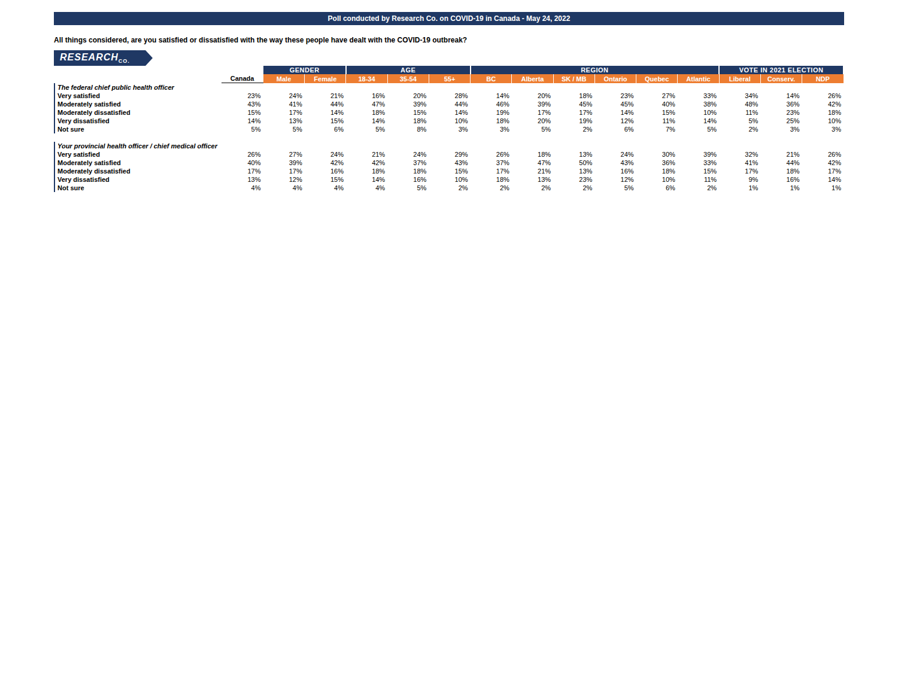Poll conducted by Research Co. on COVID-19 in Canada - May 24, 2022
All things considered, are you satisfied or dissatisfied with the way these people have dealt with the COVID-19 outbreak?
RESEARCHCO.
| | | GENDER | AGE | REGION | VOTE IN 2021 ELECTION |
| --- | --- | --- | --- | --- | --- |
| | Canada | Male | Female | 18-34 | 35-54 | 55+ | BC | Alberta | SK / MB | Ontario | Quebec | Atlantic | Liberal | Conserv. | NDP |
| The federal chief public health officer | |
| Very satisfied | 23% | 24% | 21% | 16% | 20% | 28% | 14% | 20% | 18% | 23% | 27% | 33% | 34% | 14% | 26% |
| Moderately satisfied | 43% | 41% | 44% | 47% | 39% | 44% | 46% | 39% | 45% | 45% | 40% | 38% | 48% | 36% | 42% |
| Moderately dissatisfied | 15% | 17% | 14% | 18% | 15% | 14% | 19% | 17% | 17% | 14% | 15% | 10% | 11% | 23% | 18% |
| Very dissatisfied | 14% | 13% | 15% | 14% | 18% | 10% | 18% | 20% | 19% | 12% | 11% | 14% | 5% | 25% | 10% |
| Not sure | 5% | 5% | 6% | 5% | 8% | 3% | 3% | 5% | 2% | 6% | 7% | 5% | 2% | 3% | 3% |
| Your provincial health officer / chief medical officer | |
| Very satisfied | 26% | 27% | 24% | 21% | 24% | 29% | 26% | 18% | 13% | 24% | 30% | 39% | 32% | 21% | 26% |
| Moderately satisfied | 40% | 39% | 42% | 42% | 37% | 43% | 37% | 47% | 50% | 43% | 36% | 33% | 41% | 44% | 42% |
| Moderately dissatisfied | 17% | 17% | 16% | 18% | 18% | 15% | 17% | 21% | 13% | 16% | 18% | 15% | 17% | 18% | 17% |
| Very dissatisfied | 13% | 12% | 15% | 14% | 16% | 10% | 18% | 13% | 23% | 12% | 10% | 11% | 9% | 16% | 14% |
| Not sure | 4% | 4% | 4% | 4% | 5% | 2% | 2% | 2% | 2% | 5% | 6% | 2% | 1% | 1% | 1% |